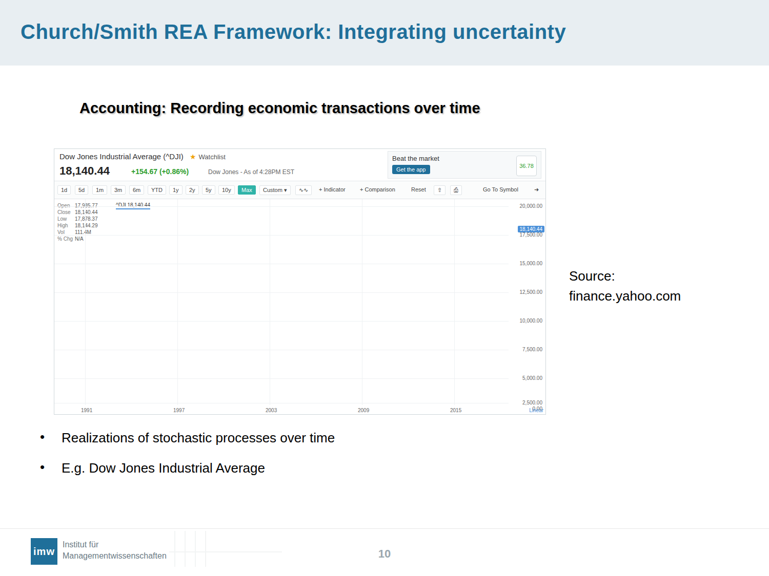Church/Smith REA Framework: Integrating uncertainty
Accounting: Recording economic transactions over time
Dow Jones Industrial Average (^DJI) ★ Watchlist
18,140.44
+154.67 (+0.86%)
Dow Jones - As of 4:28PM EST
Beat the market
Get the app
36.78
1d 5d 1m 3m 6m YTD 1y 2y 5y 10y Max Custom ▾ ∿∿ + Indicator + Comparison Reset ⇧ ⎙ Go To Symbol ➜
Open17,985.77
Close18,140.44
Low17,878.37
High18,144.29
Vol111.4M
% Chg N/A
^DJI 18,140.44
20,000.00
17,500.00
15,000.00
12,500.00
10,000.00
7,500.00
5,000.00
2,500.00
0.00
18,140.44
1991
1997
2003
2009
2015
Linear
Source:
finance.yahoo.com
Realizations of stochastic processes over time
E.g. Dow Jones Industrial Average
imw
Institut für Managementwissenschaften
10